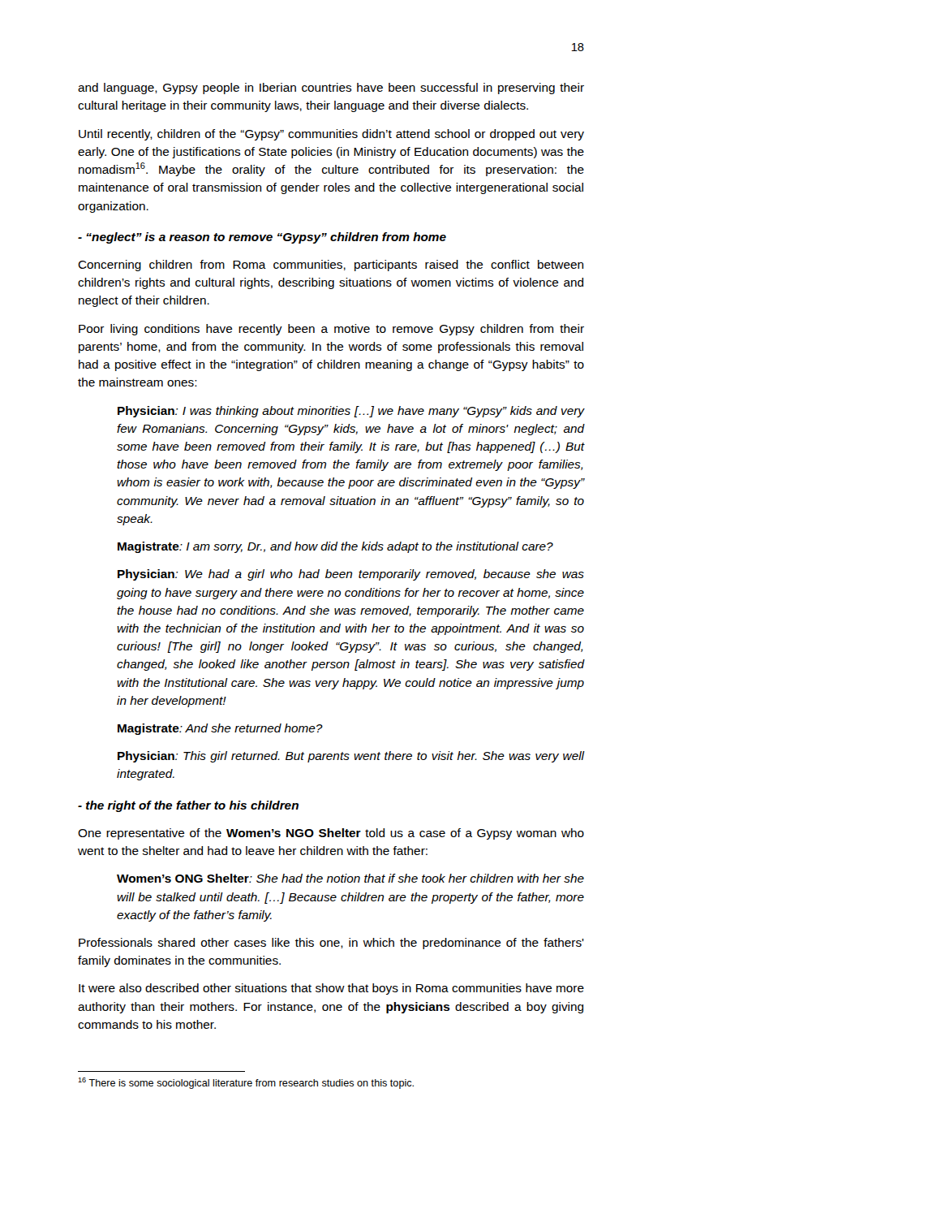18
and language, Gypsy people in Iberian countries have been successful in preserving their cultural heritage in their community laws, their language and their diverse dialects.
Until recently, children of the “Gypsy” communities didn’t attend school or dropped out very early. One of the justifications of State policies (in Ministry of Education documents) was the nomadism16. Maybe the orality of the culture contributed for its preservation: the maintenance of oral transmission of gender roles and the collective intergenerational social organization.
- “neglect” is a reason to remove “Gypsy” children from home
Concerning children from Roma communities, participants raised the conflict between children’s rights and cultural rights, describing situations of women victims of violence and neglect of their children.
Poor living conditions have recently been a motive to remove Gypsy children from their parents’ home, and from the community. In the words of some professionals this removal had a positive effect in the “integration” of children meaning a change of “Gypsy habits” to the mainstream ones:
Physician: I was thinking about minorities […] we have many “Gypsy” kids and very few Romanians. Concerning “Gypsy” kids, we have a lot of minors' neglect; and some have been removed from their family. It is rare, but [has happened] (…) But those who have been removed from the family are from extremely poor families, whom is easier to work with, because the poor are discriminated even in the “Gypsy” community. We never had a removal situation in an “affluent” “Gypsy” family, so to speak.
Magistrate: I am sorry, Dr., and how did the kids adapt to the institutional care?
Physician: We had a girl who had been temporarily removed, because she was going to have surgery and there were no conditions for her to recover at home, since the house had no conditions. And she was removed, temporarily. The mother came with the technician of the institution and with her to the appointment. And it was so curious! [The girl] no longer looked “Gypsy”. It was so curious, she changed, changed, she looked like another person [almost in tears]. She was very satisfied with the Institutional care. She was very happy. We could notice an impressive jump in her development!
Magistrate: And she returned home?
Physician: This girl returned. But parents went there to visit her. She was very well integrated.
- the right of the father to his children
One representative of the Women’s NGO Shelter told us a case of a Gypsy woman who went to the shelter and had to leave her children with the father:
Women’s ONG Shelter: She had the notion that if she took her children with her she will be stalked until death. […] Because children are the property of the father, more exactly of the father’s family.
Professionals shared other cases like this one, in which the predominance of the fathers' family dominates in the communities.
It were also described other situations that show that boys in Roma communities have more authority than their mothers. For instance, one of the physicians described a boy giving commands to his mother.
16 There is some sociological literature from research studies on this topic.